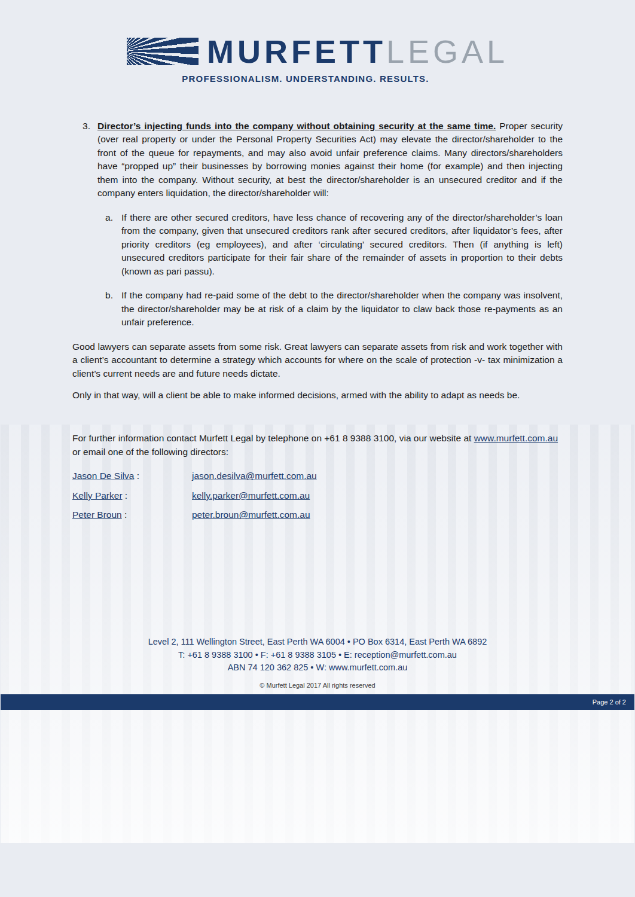MURFETT LEGAL
PROFESSIONALISM. UNDERSTANDING. RESULTS.
3. Director’s injecting funds into the company without obtaining security at the same time. Proper security (over real property or under the Personal Property Securities Act) may elevate the director/shareholder to the front of the queue for repayments, and may also avoid unfair preference claims. Many directors/shareholders have “propped up” their businesses by borrowing monies against their home (for example) and then injecting them into the company. Without security, at best the director/shareholder is an unsecured creditor and if the company enters liquidation, the director/shareholder will:
a. If there are other secured creditors, have less chance of recovering any of the director/shareholder’s loan from the company, given that unsecured creditors rank after secured creditors, after liquidator’s fees, after priority creditors (eg employees), and after ‘circulating’ secured creditors. Then (if anything is left) unsecured creditors participate for their fair share of the remainder of assets in proportion to their debts (known as pari passu).
b. If the company had re-paid some of the debt to the director/shareholder when the company was insolvent, the director/shareholder may be at risk of a claim by the liquidator to claw back those re-payments as an unfair preference.
Good lawyers can separate assets from some risk. Great lawyers can separate assets from risk and work together with a client’s accountant to determine a strategy which accounts for where on the scale of protection -v- tax minimization a client’s current needs are and future needs dictate.
Only in that way, will a client be able to make informed decisions, armed with the ability to adapt as needs be.
For further information contact Murfett Legal by telephone on +61 8 9388 3100, via our website at www.murfett.com.au or email one of the following directors:
| Jason De Silva : | jason.desilva@murfett.com.au |
| Kelly Parker : | kelly.parker@murfett.com.au |
| Peter Broun : | peter.broun@murfett.com.au |
Level 2, 111 Wellington Street, East Perth WA 6004 • PO Box 6314, East Perth WA 6892
T: +61 8 9388 3100 • F: +61 8 9388 3105 • E: reception@murfett.com.au
ABN 74 120 362 825 • W: www.murfett.com.au
© Murfett Legal 2017 All rights reserved
Page 2 of 2